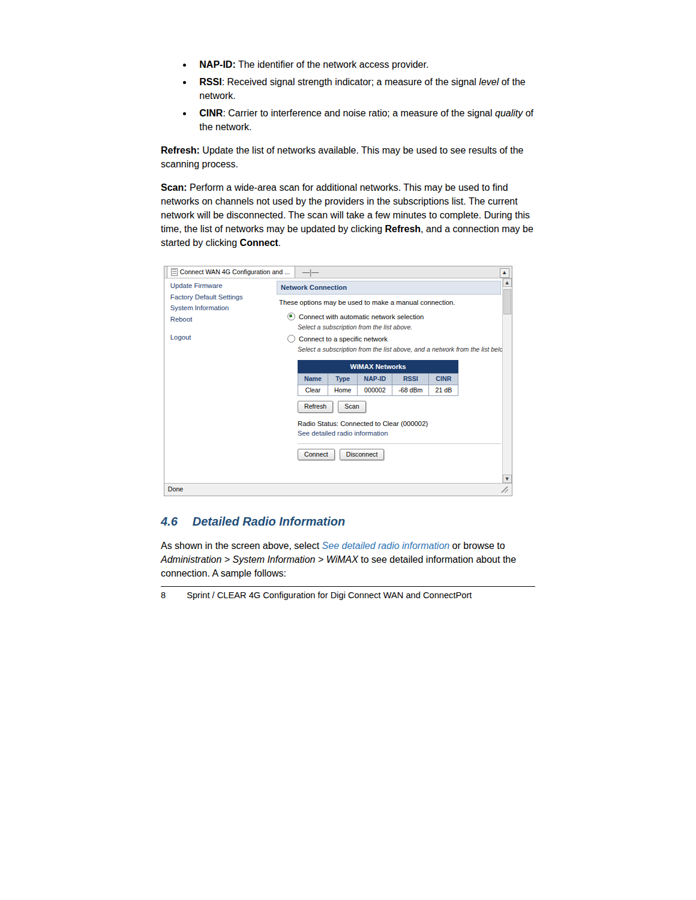NAP-ID: The identifier of the network access provider.
RSSI: Received signal strength indicator; a measure of the signal level of the network.
CINR: Carrier to interference and noise ratio; a measure of the signal quality of the network.
Refresh: Update the list of networks available. This may be used to see results of the scanning process.
Scan: Perform a wide-area scan for additional networks. This may be used to find networks on channels not used by the providers in the subscriptions list. The current network will be disconnected. The scan will take a few minutes to complete. During this time, the list of networks may be updated by clicking Refresh, and a connection may be started by clicking Connect.
Connect WAN 4G Configuration and ...
—|—
▲
Update Firmware
Factory Default Settings
System Information
Reboot
Logout
Network Connection
These options may be used to make a manual connection.
Connect with automatic network selection
Select a subscription from the list above.
Connect to a specific network
Select a subscription from the list above, and a network from the list below.
WiMAX Networks
| Name | Type | NAP-ID | RSSI | CINR |
| --- | --- | --- | --- | --- |
| Clear | Home | 000002 | -68 dBm | 21 dB |
Refresh Scan
Radio Status: Connected to Clear (000002)
See detailed radio information
Connect Disconnect
▲
▼
Done
4.6 Detailed Radio Information
As shown in the screen above, select See detailed radio information or browse to Administration > System Information > WiMAX to see detailed information about the connection. A sample follows:
8 Sprint / CLEAR 4G Configuration for Digi Connect WAN and ConnectPort